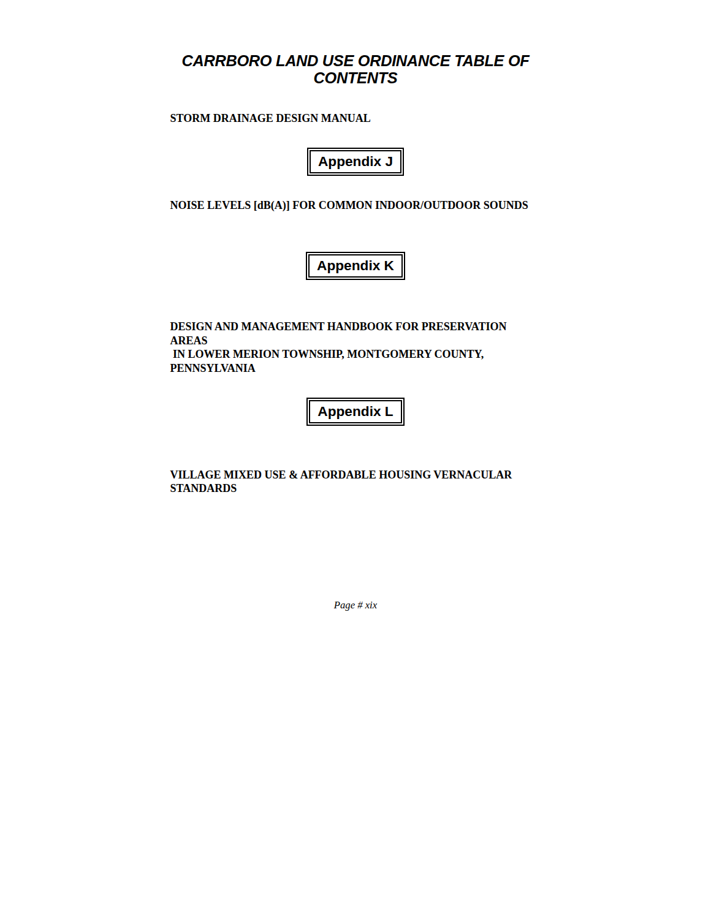CARRBORO LAND USE ORDINANCE TABLE OF CONTENTS
STORM DRAINAGE DESIGN MANUAL
Appendix J
NOISE LEVELS [dB(A)] FOR COMMON INDOOR/OUTDOOR SOUNDS
Appendix K
DESIGN AND MANAGEMENT HANDBOOK FOR PRESERVATION AREAS
IN LOWER MERION TOWNSHIP, MONTGOMERY COUNTY, PENNSYLVANIA
Appendix L
VILLAGE MIXED USE & AFFORDABLE HOUSING VERNACULAR
STANDARDS
Page # xix